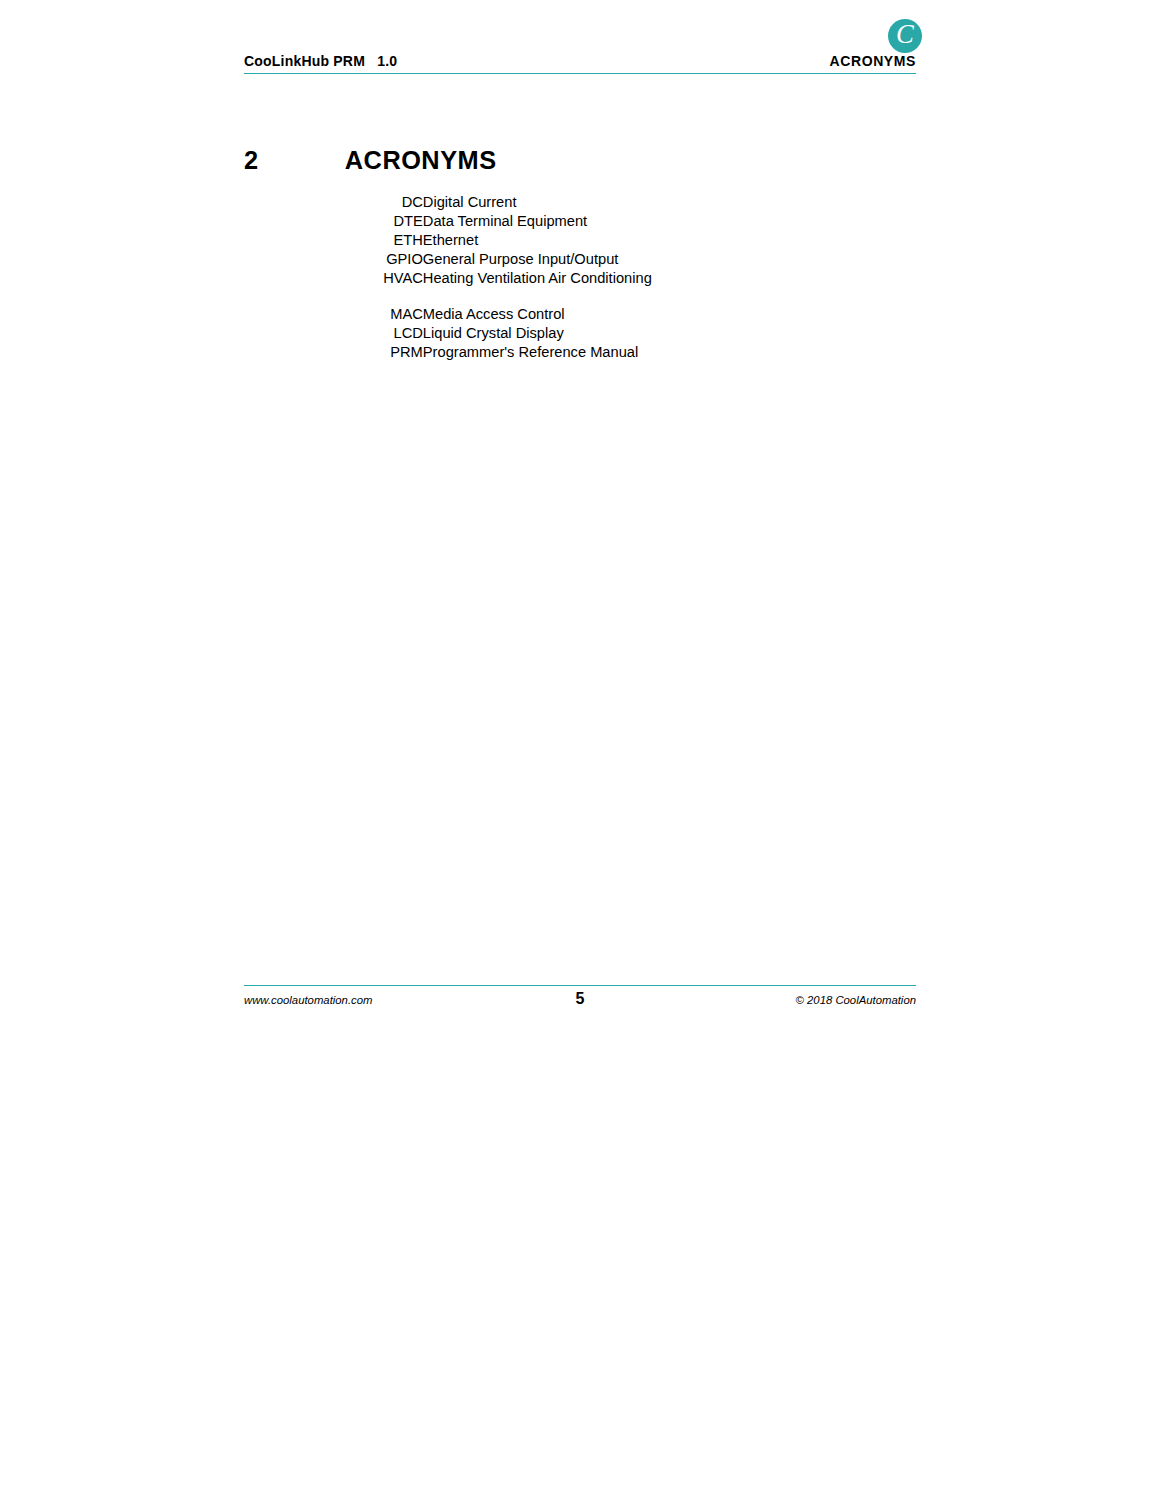C
CooLinkHub PRM 1.0
ACRONYMS
2 ACRONYMS
| DC | Digital Current |
| DTE | Data Terminal Equipment |
| ETH | Ethernet |
| GPIO | General Purpose Input/Output |
| HVAC | Heating Ventilation Air Conditioning |
| MAC | Media Access Control |
| LCD | Liquid Crystal Display |
| PRM | Programmer's Reference Manual |
www.coolautomation.com
5
© 2018 CoolAutomation